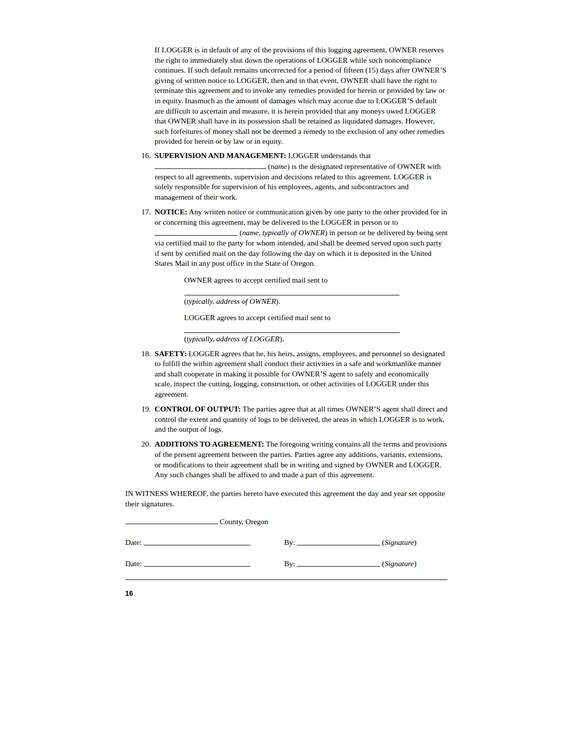If LOGGER is in default of any of the provisions of this logging agreement, OWNER reserves the right to immediately shut down the operations of LOGGER while such noncompliance continues. If such default remains uncorrected for a period of fifteen (15) days after OWNER’S giving of written notice to LOGGER, then and in that event, OWNER shall have the right to terminate this agreement and to invoke any remedies provided for herein or provided by law or in equity. Inasmuch as the amount of damages which may accrue due to LOGGER’S default are difficult to ascertain and measure, it is herein provided that any moneys owed LOGGER that OWNER shall have in its possession shall be retained as liquidated damages. However, such forfeitures of money shall not be deemed a remedy to the exclusion of any other remedies provided for herein or by law or in equity.
16. SUPERVISION AND MANAGEMENT: LOGGER understands that (name) is the designated representative of OWNER with respect to all agreements, supervision and decisions related to this agreement. LOGGER is solely responsible for supervision of his employees, agents, and subcontractors and management of their work.
17. NOTICE: Any written notice or communication given by one party to the other provided for in or concerning this agreement, may be delivered to the LOGGER in person or to (name, typically of OWNER) in person or be delivered by being sent via certified mail to the party for whom intended, and shall be deemed served upon such party if sent by certified mail on the day following the day on which it is deposited in the United States Mail in any post office in the State of Oregon.
OWNER agrees to accept certified mail sent to
(typically, address of OWNER).
LOGGER agrees to accept certified mail sent to
(typically, address of LOGGER).
18. SAFETY: LOGGER agrees that he, his heirs, assigns, employees, and personnel so designated to fulfill the within agreement shall conduct their activities in a safe and workmanlike manner and shall cooperate in making it possible for OWNER’S agent to safely and economically scale, inspect the cutting, logging, construction, or other activities of LOGGER under this agreement.
19. CONTROL OF OUTPUT: The parties agree that at all times OWNER’S agent shall direct and control the extent and quantity of logs to be delivered, the areas in which LOGGER is to work, and the output of logs.
20. ADDITIONS TO AGREEMENT: The foregoing writing contains all the terms and provisions of the present agreement between the parties. Parties agree any additions, variants, extensions, or modifications to their agreement shall be in writing and signed by OWNER and LOGGER. Any such changes shall be affixed to and made a part of this agreement.
IN WITNESS WHEREOF, the parties hereto have executed this agreement the day and year set opposite their signatures.
County, Oregon
Date:
By: (Signature)
Date:
By: (Signature)
16